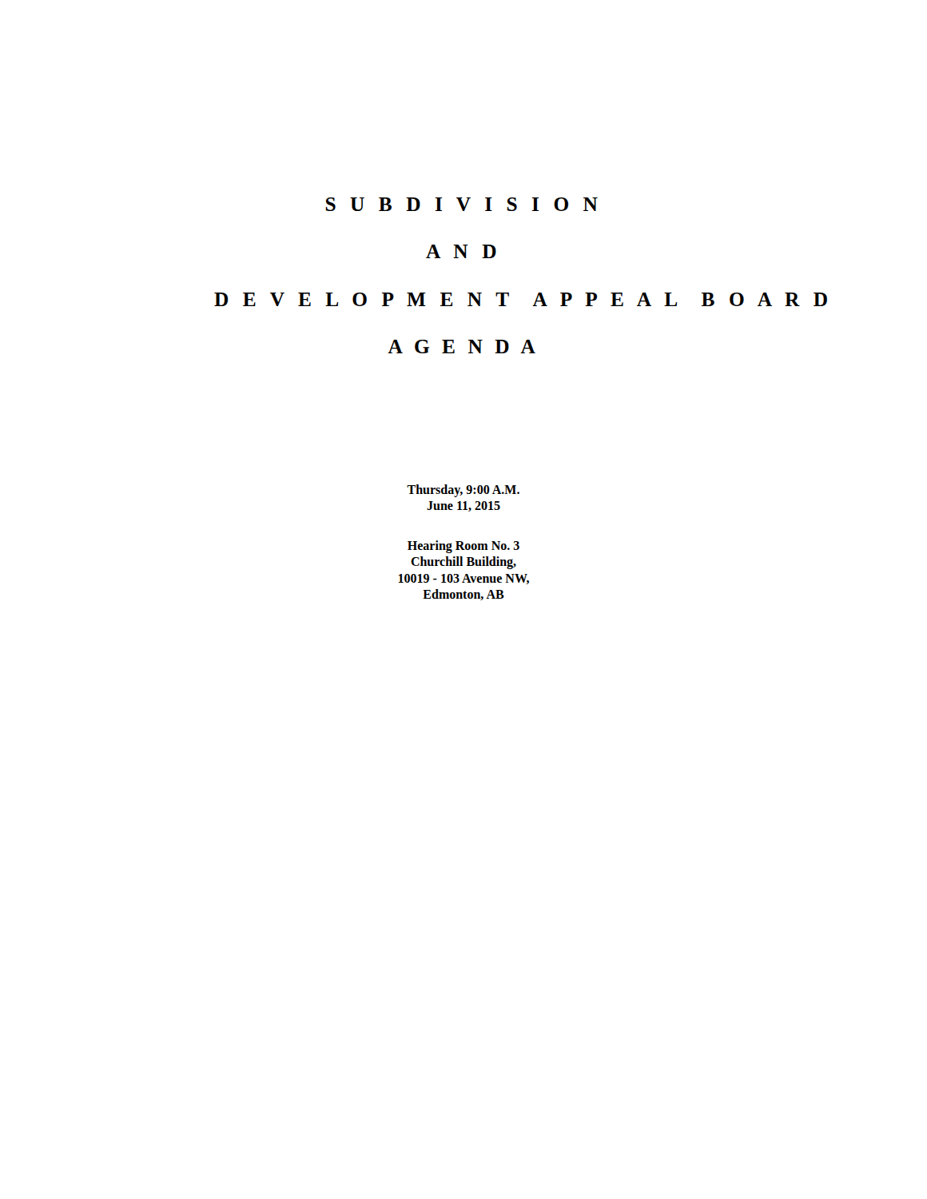S U B D I V I S I O N
A N D
D E V E L O P M E N T A P P E A L B O A R D
A G E N D A
Thursday, 9:00 A.M.
June 11, 2015
Hearing Room No. 3
Churchill Building,
10019 - 103 Avenue NW,
Edmonton, AB